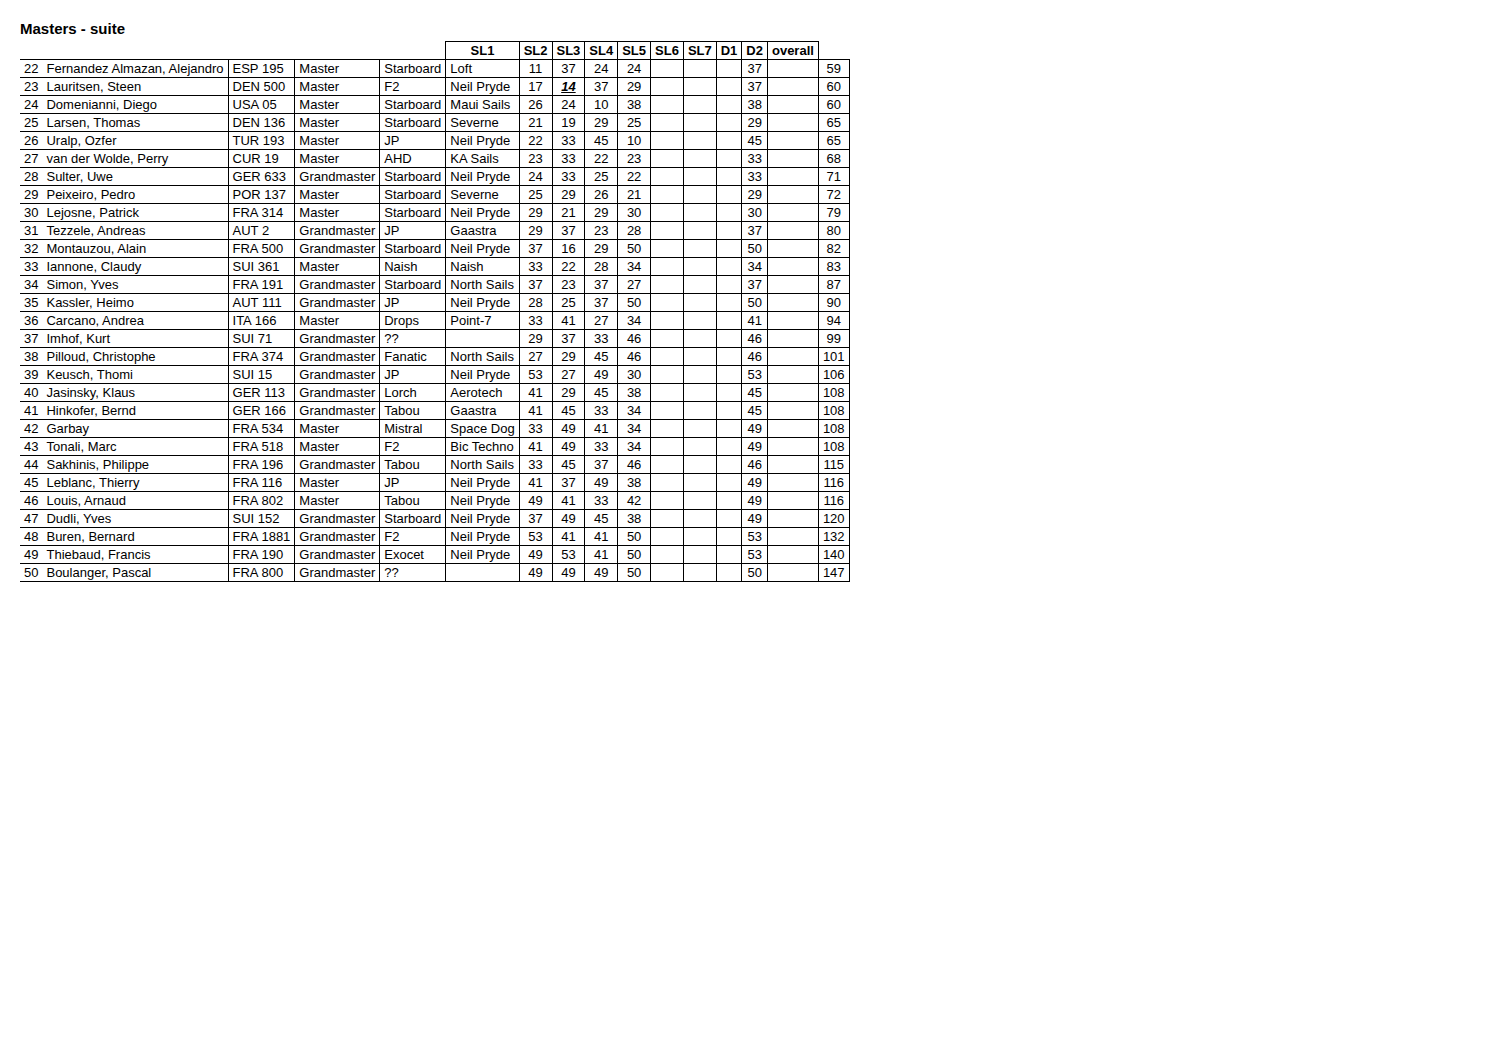Masters - suite
| | | | | SL1 | SL2 | SL3 | SL4 | SL5 | SL6 | SL7 | D1 | D2 | overall |
| --- | --- | --- | --- | --- | --- | --- | --- | --- | --- | --- | --- | --- | --- |
| 22 | Fernandez Almazan, Alejandro | ESP 195 | Master | Starboard | Loft | 11 | 37 | 24 | 24 | | | | 37 | | 59 |
| 23 | Lauritsen, Steen | DEN 500 | Master | F2 | Neil Pryde | 17 | 14 | 37 | 29 | | | | 37 | | 60 |
| 24 | Domenianni, Diego | USA 05 | Master | Starboard | Maui Sails | 26 | 24 | 10 | 38 | | | | 38 | | 60 |
| 25 | Larsen, Thomas | DEN 136 | Master | Starboard | Severne | 21 | 19 | 29 | 25 | | | | 29 | | 65 |
| 26 | Uralp, Ozfer | TUR 193 | Master | JP | Neil Pryde | 22 | 33 | 45 | 10 | | | | 45 | | 65 |
| 27 | van der Wolde, Perry | CUR 19 | Master | AHD | KA Sails | 23 | 33 | 22 | 23 | | | | 33 | | 68 |
| 28 | Sulter, Uwe | GER 633 | Grandmaster | Starboard | Neil Pryde | 24 | 33 | 25 | 22 | | | | 33 | | 71 |
| 29 | Peixeiro, Pedro | POR 137 | Master | Starboard | Severne | 25 | 29 | 26 | 21 | | | | 29 | | 72 |
| 30 | Lejosne, Patrick | FRA 314 | Master | Starboard | Neil Pryde | 29 | 21 | 29 | 30 | | | | 30 | | 79 |
| 31 | Tezzele, Andreas | AUT 2 | Grandmaster | JP | Gaastra | 29 | 37 | 23 | 28 | | | | 37 | | 80 |
| 32 | Montauzou, Alain | FRA 500 | Grandmaster | Starboard | Neil Pryde | 37 | 16 | 29 | 50 | | | | 50 | | 82 |
| 33 | Iannone, Claudy | SUI 361 | Master | Naish | Naish | 33 | 22 | 28 | 34 | | | | 34 | | 83 |
| 34 | Simon, Yves | FRA 191 | Grandmaster | Starboard | North Sails | 37 | 23 | 37 | 27 | | | | 37 | | 87 |
| 35 | Kassler, Heimo | AUT 111 | Grandmaster | JP | Neil Pryde | 28 | 25 | 37 | 50 | | | | 50 | | 90 |
| 36 | Carcano, Andrea | ITA 166 | Master | Drops | Point-7 | 33 | 41 | 27 | 34 | | | | 41 | | 94 |
| 37 | Imhof, Kurt | SUI 71 | Grandmaster | ?? | | 29 | 37 | 33 | 46 | | | | 46 | | 99 |
| 38 | Pilloud, Christophe | FRA 374 | Grandmaster | Fanatic | North Sails | 27 | 29 | 45 | 46 | | | | 46 | | 101 |
| 39 | Keusch, Thomi | SUI 15 | Grandmaster | JP | Neil Pryde | 53 | 27 | 49 | 30 | | | | 53 | | 106 |
| 40 | Jasinsky, Klaus | GER 113 | Grandmaster | Lorch | Aerotech | 41 | 29 | 45 | 38 | | | | 45 | | 108 |
| 41 | Hinkofer, Bernd | GER 166 | Grandmaster | Tabou | Gaastra | 41 | 45 | 33 | 34 | | | | 45 | | 108 |
| 42 | Garbay | FRA 534 | Master | Mistral | Space Dog | 33 | 49 | 41 | 34 | | | | 49 | | 108 |
| 43 | Tonali, Marc | FRA 518 | Master | F2 | Bic Techno | 41 | 49 | 33 | 34 | | | | 49 | | 108 |
| 44 | Sakhinis, Philippe | FRA 196 | Grandmaster | Tabou | North Sails | 33 | 45 | 37 | 46 | | | | 46 | | 115 |
| 45 | Leblanc, Thierry | FRA 116 | Master | JP | Neil Pryde | 41 | 37 | 49 | 38 | | | | 49 | | 116 |
| 46 | Louis, Arnaud | FRA 802 | Master | Tabou | Neil Pryde | 49 | 41 | 33 | 42 | | | | 49 | | 116 |
| 47 | Dudli, Yves | SUI 152 | Grandmaster | Starboard | Neil Pryde | 37 | 49 | 45 | 38 | | | | 49 | | 120 |
| 48 | Buren, Bernard | FRA 1881 | Grandmaster | F2 | Neil Pryde | 53 | 41 | 41 | 50 | | | | 53 | | 132 |
| 49 | Thiebaud, Francis | FRA 190 | Grandmaster | Exocet | Neil Pryde | 49 | 53 | 41 | 50 | | | | 53 | | 140 |
| 50 | Boulanger, Pascal | FRA 800 | Grandmaster | ?? | | 49 | 49 | 49 | 50 | | | | 50 | | 147 |